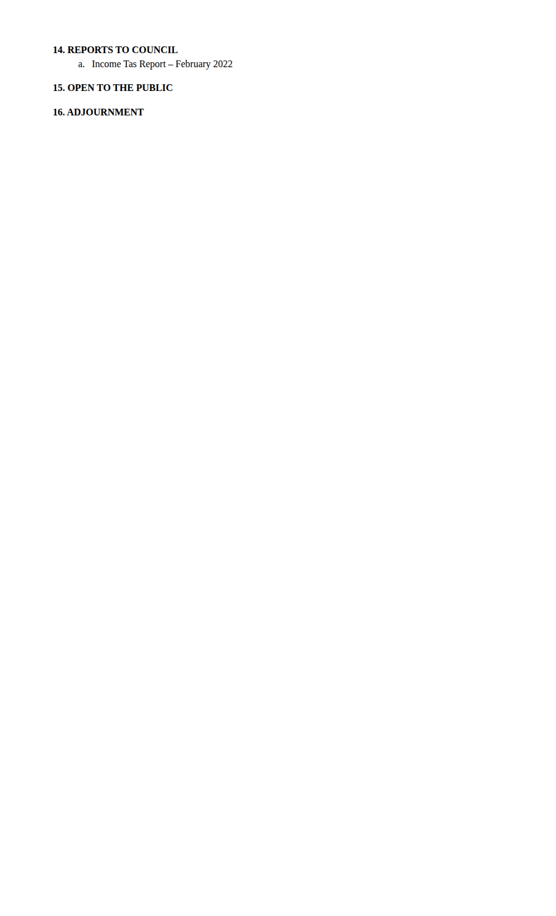14. REPORTS TO COUNCIL
a. Income Tas Report – February 2022
15. OPEN TO THE PUBLIC
16. ADJOURNMENT